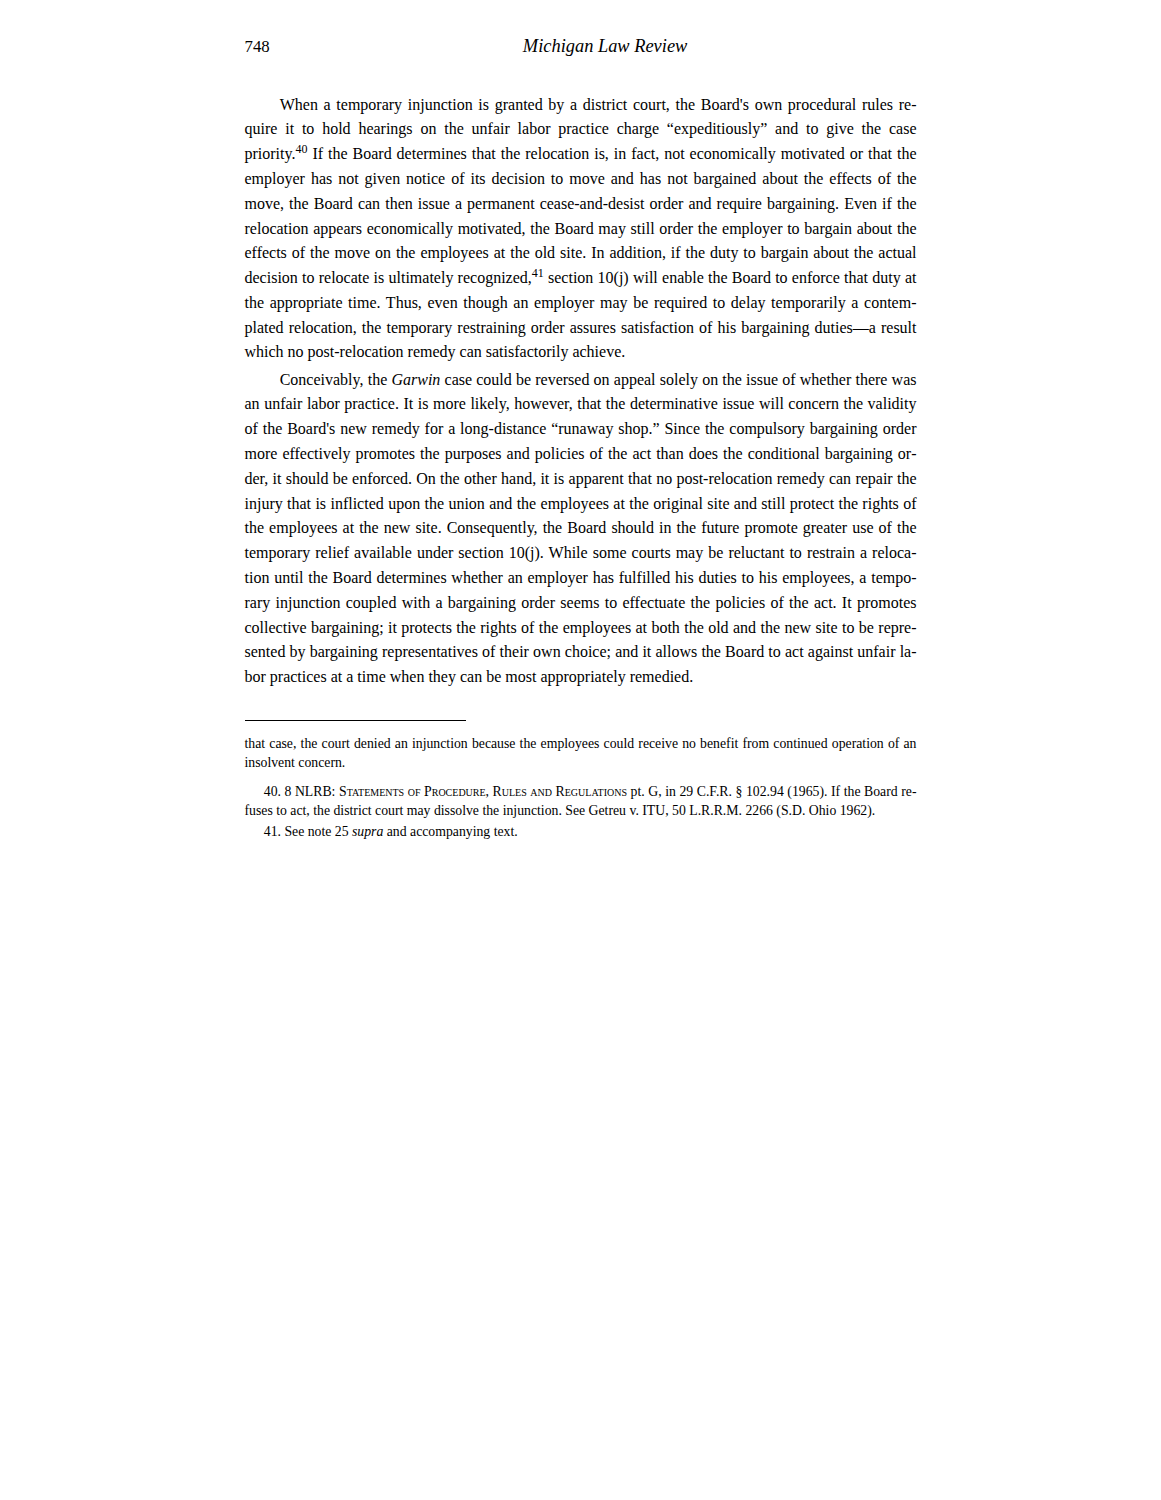748 Michigan Law Review
When a temporary injunction is granted by a district court, the Board's own procedural rules require it to hold hearings on the unfair labor practice charge “expeditiously” and to give the case priority.40 If the Board determines that the relocation is, in fact, not economically motivated or that the employer has not given notice of its decision to move and has not bargained about the effects of the move, the Board can then issue a permanent cease-and-desist order and require bargaining. Even if the relocation appears economically motivated, the Board may still order the employer to bargain about the effects of the move on the employees at the old site. In addition, if the duty to bargain about the actual decision to relocate is ultimately recognized,41 section 10(j) will enable the Board to enforce that duty at the appropriate time. Thus, even though an employer may be required to delay temporarily a contemplated relocation, the temporary restraining order assures satisfaction of his bargaining duties—a result which no post-relocation remedy can satisfactorily achieve.
Conceivably, the Garwin case could be reversed on appeal solely on the issue of whether there was an unfair labor practice. It is more likely, however, that the determinative issue will concern the validity of the Board's new remedy for a long-distance “runaway shop.” Since the compulsory bargaining order more effectively promotes the purposes and policies of the act than does the conditional bargaining order, it should be enforced. On the other hand, it is apparent that no post-relocation remedy can repair the injury that is inflicted upon the union and the employees at the original site and still protect the rights of the employees at the new site. Consequently, the Board should in the future promote greater use of the temporary relief available under section 10(j). While some courts may be reluctant to restrain a relocation until the Board determines whether an employer has fulfilled his duties to his employees, a temporary injunction coupled with a bargaining order seems to effectuate the policies of the act. It promotes collective bargaining; it protects the rights of the employees at both the old and the new site to be represented by bargaining representatives of their own choice; and it allows the Board to act against unfair labor practices at a time when they can be most appropriately remedied.
that case, the court denied an injunction because the employees could receive no benefit from continued operation of an insolvent concern.
40. 8 NLRB: Statements of Procedure, Rules and Regulations pt. G, in 29 C.F.R. § 102.94 (1965). If the Board refuses to act, the district court may dissolve the injunction. See Getreu v. ITU, 50 L.R.R.M. 2266 (S.D. Ohio 1962).
41. See note 25 supra and accompanying text.